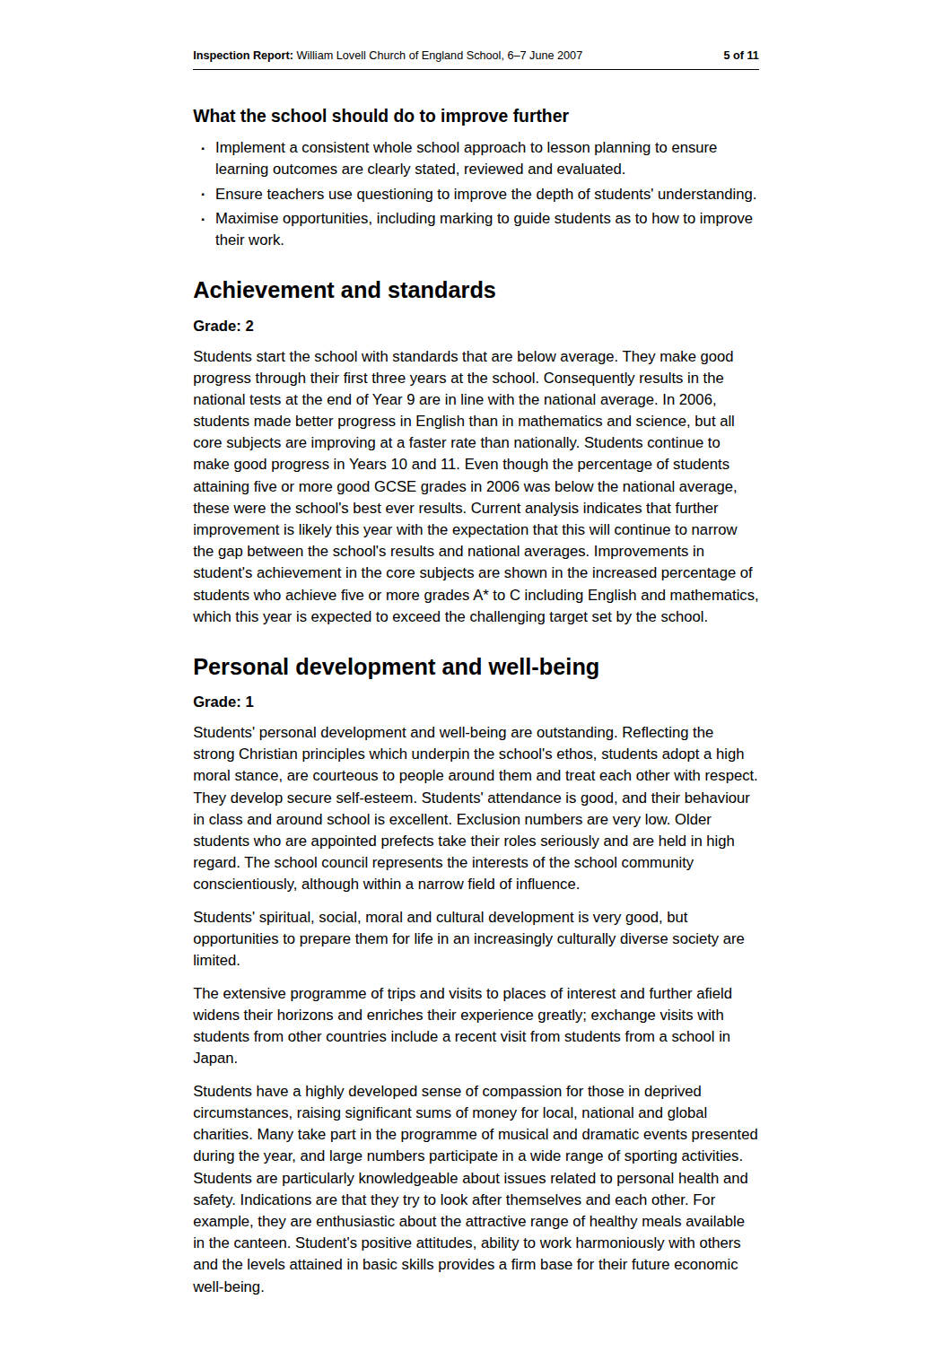Inspection Report: William Lovell Church of England School, 6–7 June 2007
5 of 11
What the school should do to improve further
Implement a consistent whole school approach to lesson planning to ensure learning outcomes are clearly stated, reviewed and evaluated.
Ensure teachers use questioning to improve the depth of students' understanding.
Maximise opportunities, including marking to guide students as to how to improve their work.
Achievement and standards
Grade: 2
Students start the school with standards that are below average. They make good progress through their first three years at the school. Consequently results in the national tests at the end of Year 9 are in line with the national average. In 2006, students made better progress in English than in mathematics and science, but all core subjects are improving at a faster rate than nationally. Students continue to make good progress in Years 10 and 11. Even though the percentage of students attaining five or more good GCSE grades in 2006 was below the national average, these were the school's best ever results. Current analysis indicates that further improvement is likely this year with the expectation that this will continue to narrow the gap between the school's results and national averages. Improvements in student's achievement in the core subjects are shown in the increased percentage of students who achieve five or more grades A* to C including English and mathematics, which this year is expected to exceed the challenging target set by the school.
Personal development and well-being
Grade: 1
Students' personal development and well-being are outstanding. Reflecting the strong Christian principles which underpin the school's ethos, students adopt a high moral stance, are courteous to people around them and treat each other with respect. They develop secure self-esteem. Students' attendance is good, and their behaviour in class and around school is excellent. Exclusion numbers are very low. Older students who are appointed prefects take their roles seriously and are held in high regard. The school council represents the interests of the school community conscientiously, although within a narrow field of influence.
Students' spiritual, social, moral and cultural development is very good, but opportunities to prepare them for life in an increasingly culturally diverse society are limited.
The extensive programme of trips and visits to places of interest and further afield widens their horizons and enriches their experience greatly; exchange visits with students from other countries include a recent visit from students from a school in Japan.
Students have a highly developed sense of compassion for those in deprived circumstances, raising significant sums of money for local, national and global charities. Many take part in the programme of musical and dramatic events presented during the year, and large numbers participate in a wide range of sporting activities. Students are particularly knowledgeable about issues related to personal health and safety. Indications are that they try to look after themselves and each other. For example, they are enthusiastic about the attractive range of healthy meals available in the canteen. Student's positive attitudes, ability to work harmoniously with others and the levels attained in basic skills provides a firm base for their future economic well-being.